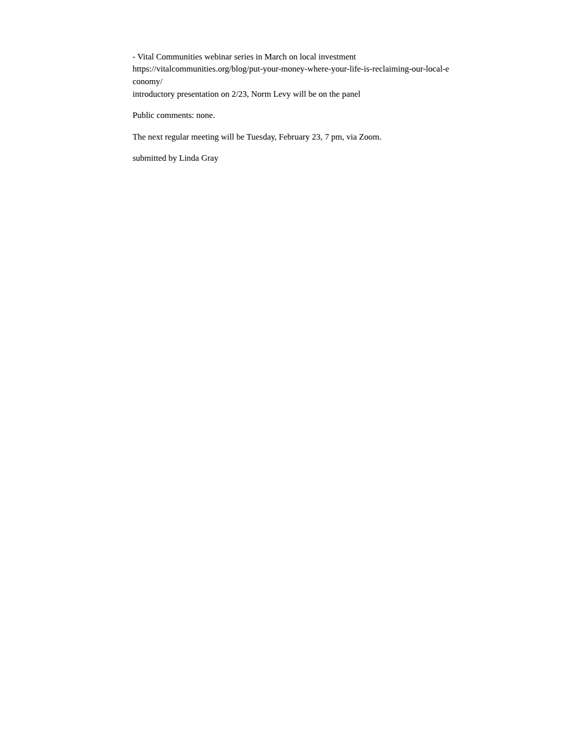- Vital Communities webinar series in March on local investment
https://vitalcommunities.org/blog/put-your-money-where-your-life-is-reclaiming-our-local-economy/
introductory presentation on 2/23, Norm Levy will be on the panel
Public comments: none.
The next regular meeting will be Tuesday, February 23, 7 pm, via Zoom.
submitted by Linda Gray